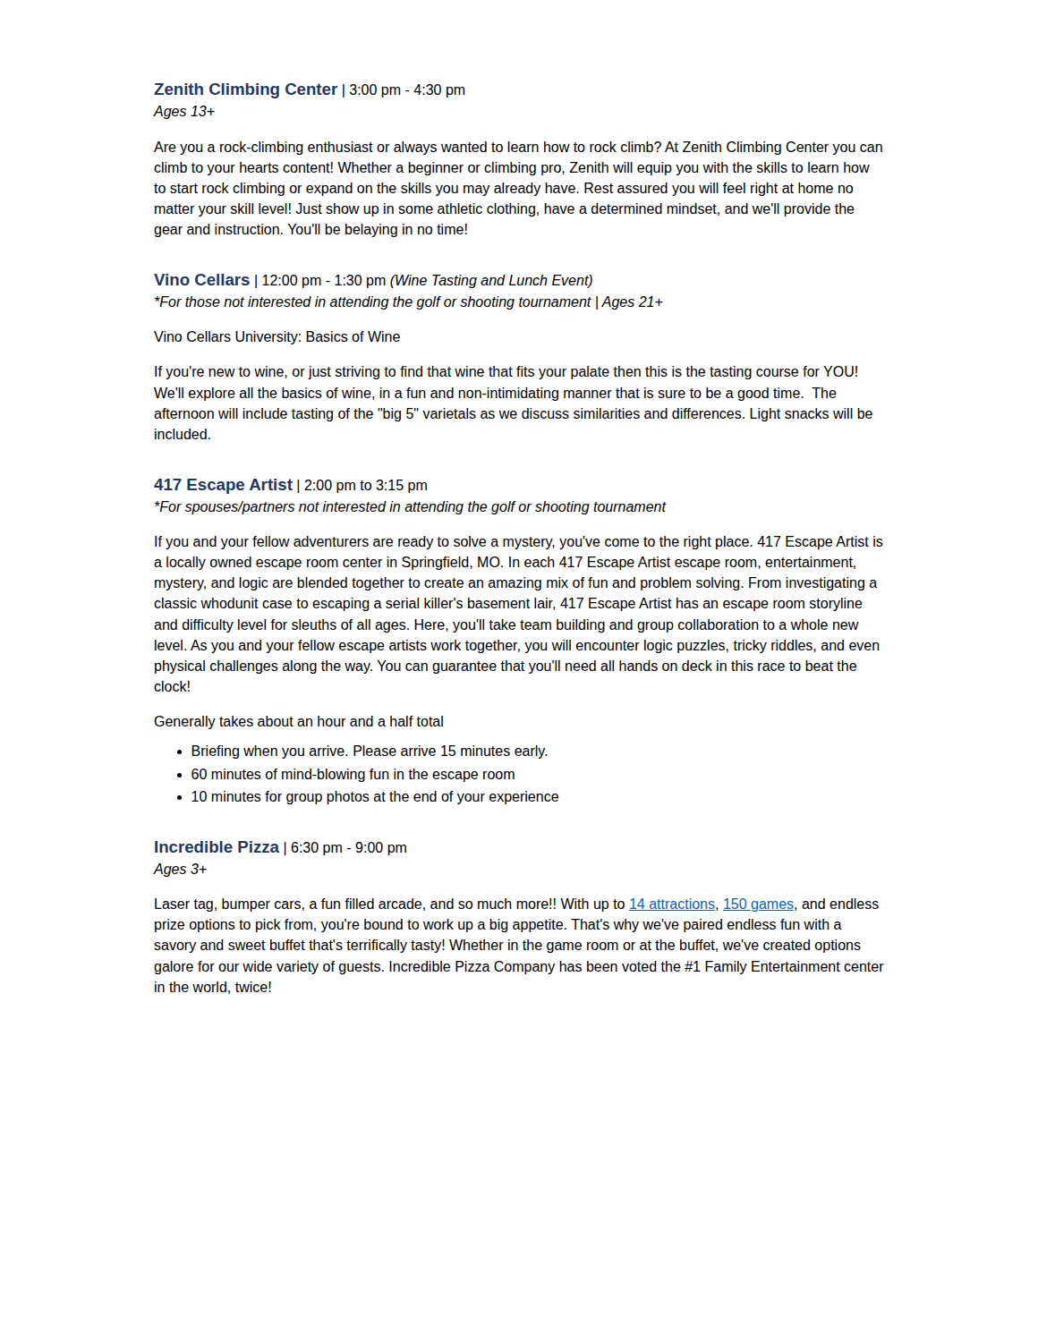Zenith Climbing Center
| 3:00 pm - 4:30 pm
Ages 13+
Are you a rock-climbing enthusiast or always wanted to learn how to rock climb? At Zenith Climbing Center you can climb to your hearts content! Whether a beginner or climbing pro, Zenith will equip you with the skills to learn how to start rock climbing or expand on the skills you may already have. Rest assured you will feel right at home no matter your skill level! Just show up in some athletic clothing, have a determined mindset, and we'll provide the gear and instruction. You'll be belaying in no time!
Vino Cellars
| 12:00 pm - 1:30 pm (Wine Tasting and Lunch Event)
*For those not interested in attending the golf or shooting tournament | Ages 21+
Vino Cellars University: Basics of Wine
If you're new to wine, or just striving to find that wine that fits your palate then this is the tasting course for YOU! We'll explore all the basics of wine, in a fun and non-intimidating manner that is sure to be a good time. The afternoon will include tasting of the "big 5" varietals as we discuss similarities and differences. Light snacks will be included.
417 Escape Artist
| 2:00 pm to 3:15 pm
*For spouses/partners not interested in attending the golf or shooting tournament
If you and your fellow adventurers are ready to solve a mystery, you've come to the right place. 417 Escape Artist is a locally owned escape room center in Springfield, MO. In each 417 Escape Artist escape room, entertainment, mystery, and logic are blended together to create an amazing mix of fun and problem solving. From investigating a classic whodunit case to escaping a serial killer's basement lair, 417 Escape Artist has an escape room storyline and difficulty level for sleuths of all ages. Here, you'll take team building and group collaboration to a whole new level. As you and your fellow escape artists work together, you will encounter logic puzzles, tricky riddles, and even physical challenges along the way. You can guarantee that you'll need all hands on deck in this race to beat the clock!
Generally takes about an hour and a half total
Briefing when you arrive. Please arrive 15 minutes early.
60 minutes of mind-blowing fun in the escape room
10 minutes for group photos at the end of your experience
Incredible Pizza
| 6:30 pm - 9:00 pm
Ages 3+
Laser tag, bumper cars, a fun filled arcade, and so much more!! With up to 14 attractions, 150 games, and endless prize options to pick from, you're bound to work up a big appetite. That's why we've paired endless fun with a savory and sweet buffet that's terrifically tasty! Whether in the game room or at the buffet, we've created options galore for our wide variety of guests. Incredible Pizza Company has been voted the #1 Family Entertainment center in the world, twice!